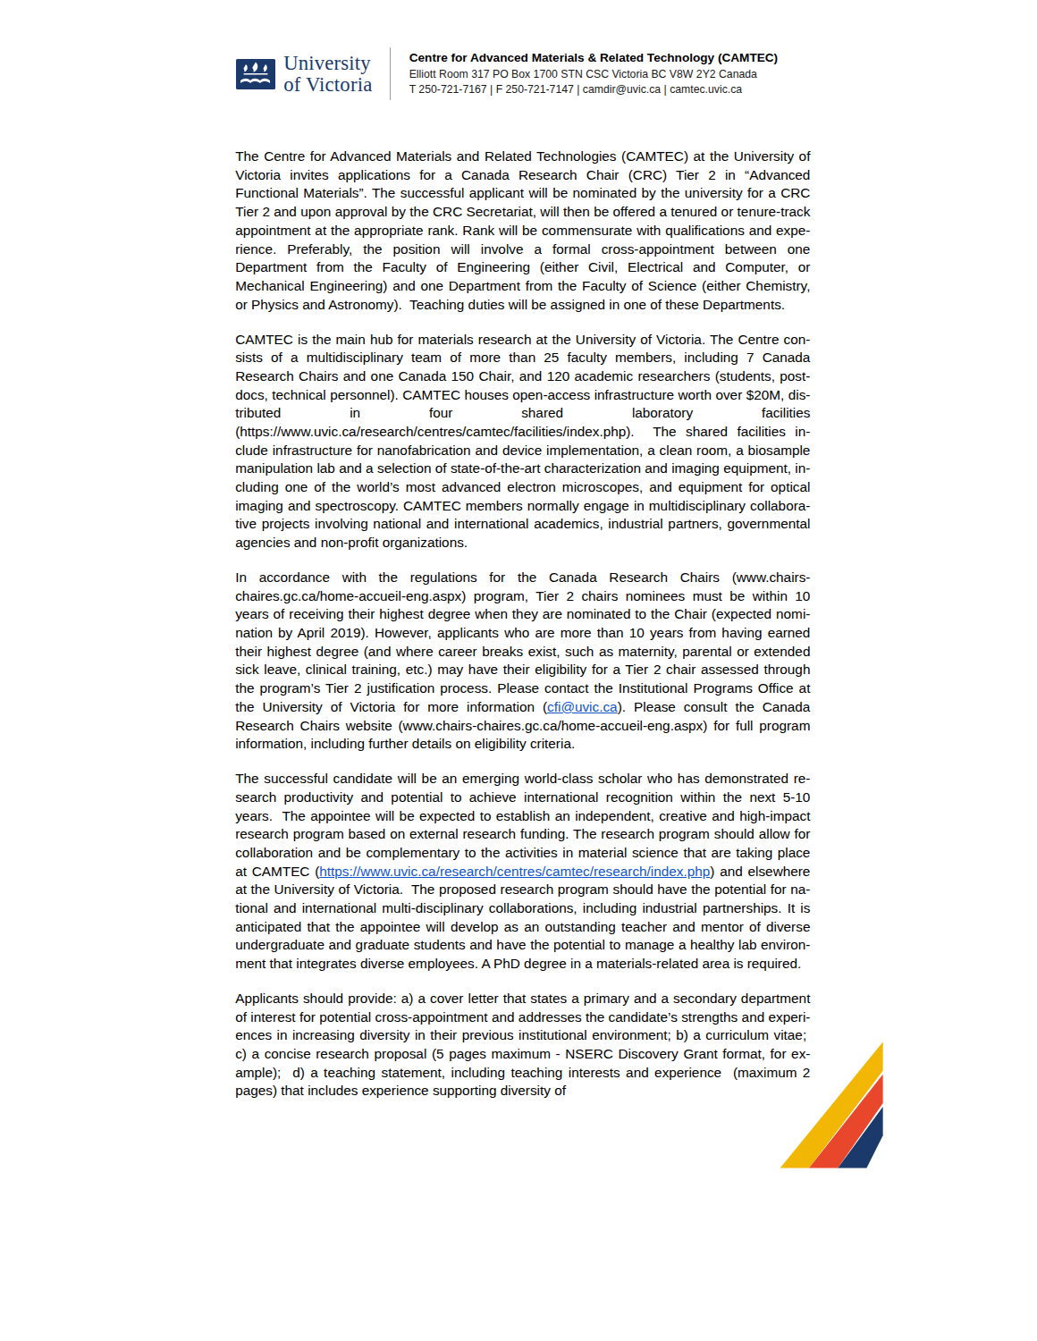University
of Victoria
Centre for Advanced Materials & Related Technology (CAMTEC)
Elliott Room 317 PO Box 1700 STN CSC Victoria BC V8W 2Y2 Canada
T 250-721-7167 | F 250-721-7147 | camdir@uvic.ca | camtec.uvic.ca
The Centre for Advanced Materials and Related Technologies (CAMTEC) at the University of Victoria invites applications for a Canada Research Chair (CRC) Tier 2 in “Advanced Functional Materials”. The successful applicant will be nominated by the university for a CRC Tier 2 and upon approval by the CRC Secretariat, will then be offered a tenured or tenure-track appointment at the appropriate rank. Rank will be commensurate with qualifications and experience. Preferably, the position will involve a formal cross-appointment between one Department from the Faculty of Engineering (either Civil, Electrical and Computer, or Mechanical Engineering) and one Department from the Faculty of Science (either Chemistry, or Physics and Astronomy). Teaching duties will be assigned in one of these Departments.
CAMTEC is the main hub for materials research at the University of Victoria. The Centre consists of a multidisciplinary team of more than 25 faculty members, including 7 Canada Research Chairs and one Canada 150 Chair, and 120 academic researchers (students, postdocs, technical personnel). CAMTEC houses open-access infrastructure worth over $20M, distributed in four shared laboratory facilities (https://www.uvic.ca/research/centres/camtec/facilities/index.php). The shared facilities include infrastructure for nanofabrication and device implementation, a clean room, a biosample manipulation lab and a selection of state-of-the-art characterization and imaging equipment, including one of the world’s most advanced electron microscopes, and equipment for optical imaging and spectroscopy. CAMTEC members normally engage in multidisciplinary collaborative projects involving national and international academics, industrial partners, governmental agencies and non-profit organizations.
In accordance with the regulations for the Canada Research Chairs (www.chairs-chaires.gc.ca/home-accueil-eng.aspx) program, Tier 2 chairs nominees must be within 10 years of receiving their highest degree when they are nominated to the Chair (expected nomination by April 2019). However, applicants who are more than 10 years from having earned their highest degree (and where career breaks exist, such as maternity, parental or extended sick leave, clinical training, etc.) may have their eligibility for a Tier 2 chair assessed through the program’s Tier 2 justification process. Please contact the Institutional Programs Office at the University of Victoria for more information (cfi@uvic.ca). Please consult the Canada Research Chairs website (www.chairs-chaires.gc.ca/home-accueil-eng.aspx) for full program information, including further details on eligibility criteria.
The successful candidate will be an emerging world-class scholar who has demonstrated research productivity and potential to achieve international recognition within the next 5-10 years. The appointee will be expected to establish an independent, creative and high-impact research program based on external research funding. The research program should allow for collaboration and be complementary to the activities in material science that are taking place at CAMTEC (https://www.uvic.ca/research/centres/camtec/research/index.php) and elsewhere at the University of Victoria. The proposed research program should have the potential for national and international multi-disciplinary collaborations, including industrial partnerships. It is anticipated that the appointee will develop as an outstanding teacher and mentor of diverse undergraduate and graduate students and have the potential to manage a healthy lab environment that integrates diverse employees. A PhD degree in a materials-related area is required.
Applicants should provide: a) a cover letter that states a primary and a secondary department of interest for potential cross-appointment and addresses the candidate’s strengths and experiences in increasing diversity in their previous institutional environment; b) a curriculum vitae; c) a concise research proposal (5 pages maximum - NSERC Discovery Grant format, for example); d) a teaching statement, including teaching interests and experience (maximum 2 pages) that includes experience supporting diversity of